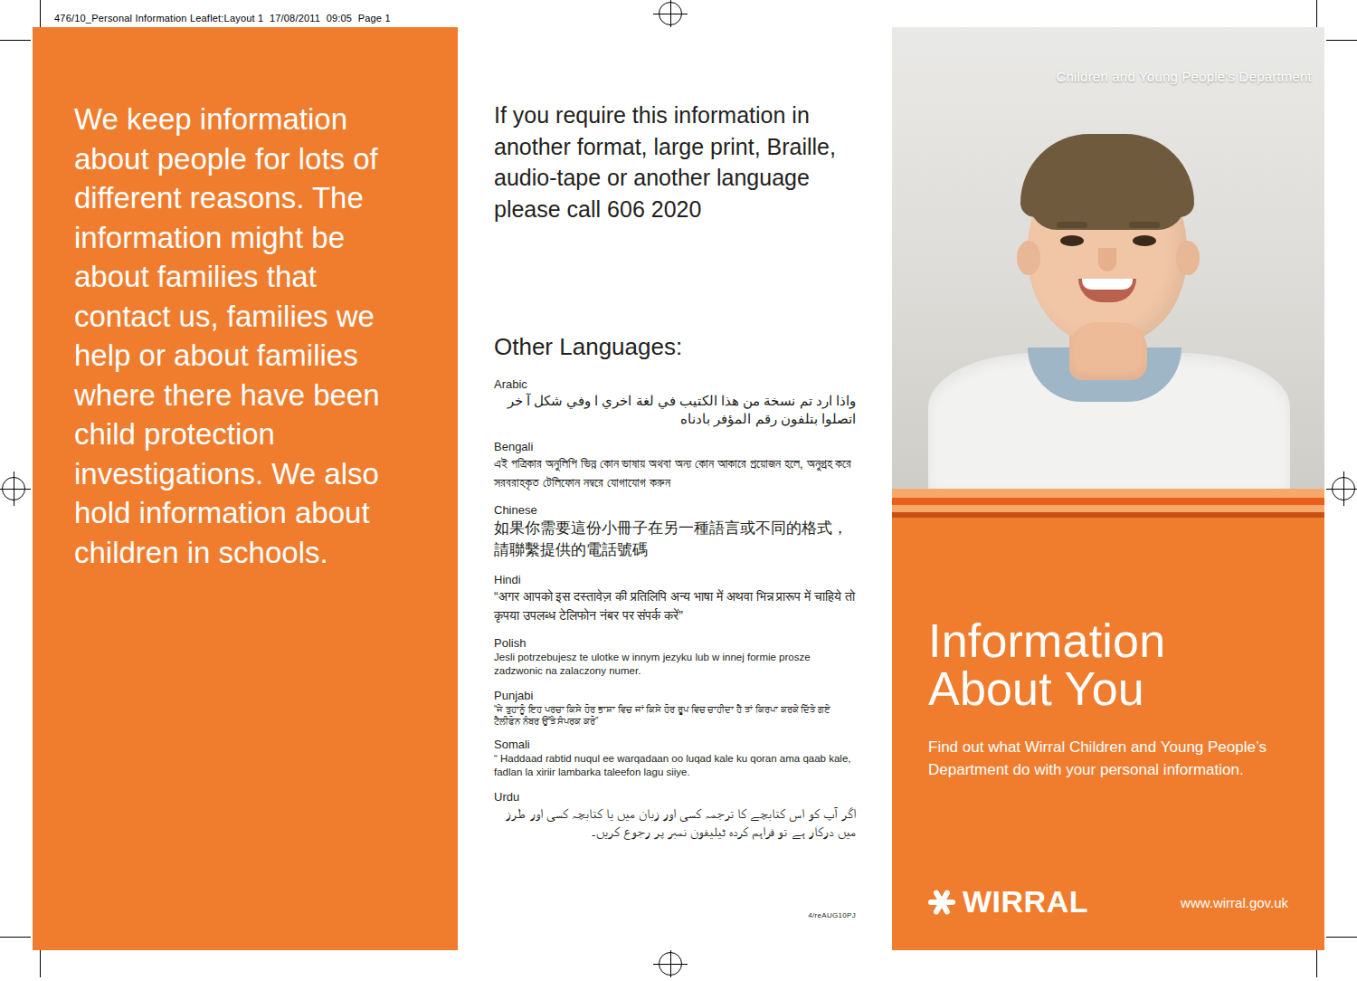476/10_Personal Information Leaflet:Layout 1 17/08/2011 09:05 Page 1
We keep information about people for lots of different reasons. The information might be about families that contact us, families we help or about families where there have been child protection investigations. We also hold information about children in schools.
If you require this information in another format, large print, Braille, audio-tape or another language please call 606 2020
Other Languages:
Arabic واذا ارد تم نسخة من هذا الكتيب في لغة اخري ا وفي شكل آ خر
اتصلوا بتلفون رقم المؤفر بادناه
Bengali এই পত্রিকার অনুলিপি ভিন্ন কোন ভাষায় অথবা অন্য কোন আকারে প্রয়োজন হলে, অনুগ্রহ করে সরবরাহকৃত টেলিফোন নম্বরে যোগাযোগ করুন
Chinese 如果你需要這份小冊子在另一種語言或不同的格式，請聯繫提供的電話號碼
Hindi “अगर आपको इस दस्तावेज़ की प्रतिलिपि अन्य भाषा में अथवा भिन्न प्रारूप में चाहिये तो कृपया उपलब्ध टेलिफोन नंबर पर संपर्क करें”
Polish Jesli potrzebujesz te ulotke w innym jezyku lub w innej formie prosze zadzwonic na zalaczony numer.
Punjabi “ਜੇ ਤੁਹਾਨੂੰ ਇਹ ਪਰਚਾ ਕਿਸੇ ਹੋਰ ਭਾਸ਼ਾ ਵਿਚ ਜਾਂ ਕਿਸੇ ਹੋਰ ਰੂਪ ਵਿਚ ਚਾਹੀਦਾ ਹੈ ਤਾਂ ਕਿਰਪਾ ਕਰਕੇ ਦਿੱਤੇ ਗਏ ਟੈਲੀਫੋਨ ਨੰਬਰ ਉੱਤੇ ਸੰਪਰਕ ਕਰੋ”
Somali “ Haddaad rabtid nuqul ee warqadaan oo luqad kale ku qoran ama qaab kale, fadlan la xiriir lambarka taleefon lagu siiye.
Urdu اگر آپ کو اس کتابچے کا ترجمہ کسی اور زبان میں یا کتابچہ کسی اور طرز میں درکار ہے تو فراہم کردہ ٹیلیفون نمبر پر رجوع کریں۔
4/reAUG10PJ
Children and Young People’s Department
Information
About You
Find out what Wirral Children and Young People’s Department do with your personal information.
WIRRAL
www.wirral.gov.uk